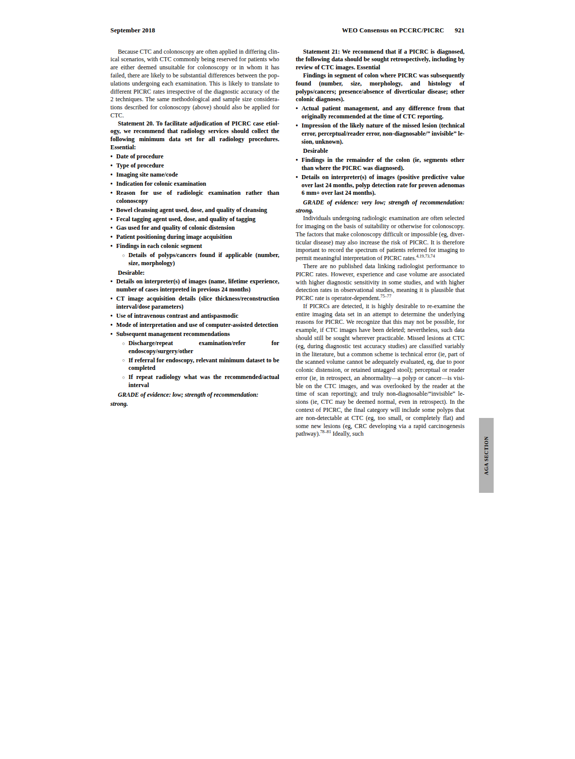September 2018
WEO Consensus on PCCRC/PICRC921
Because CTC and colonoscopy are often applied in differing clinical scenarios, with CTC commonly being reserved for patients who are either deemed unsuitable for colonoscopy or in whom it has failed, there are likely to be substantial differences between the populations undergoing each examination. This is likely to translate to different PICRC rates irrespective of the diagnostic accuracy of the 2 techniques. The same methodological and sample size considerations described for colonoscopy (above) should also be applied for CTC.
Statement 20. To facilitate adjudication of PICRC case etiology, we recommend that radiology services should collect the following minimum data set for all radiology procedures. Essential:
Date of procedure
Type of procedure
Imaging site name/code
Indication for colonic examination
Reason for use of radiologic examination rather than colonoscopy
Bowel cleansing agent used, dose, and quality of cleansing
Fecal tagging agent used, dose, and quality of tagging
Gas used for and quality of colonic distension
Patient positioning during image acquisition
Findings in each colonic segment
Details of polyps/cancers found if applicable (number, size, morphology)
Desirable:
Details on interpreter(s) of images (name, lifetime experience, number of cases interpreted in previous 24 months)
CT image acquisition details (slice thickness/reconstruction interval/dose parameters)
Use of intravenous contrast and antispasmodic
Mode of interpretation and use of computer-assisted detection
Subsequent management recommendations
Discharge/repeat examination/refer for endoscopy/surgery/other
If referral for endoscopy, relevant minimum dataset to be completed
If repeat radiology what was the recommended/actual interval
GRADE of evidence: low; strength of recommendation:
strong.
Statement 21: We recommend that if a PICRC is diagnosed, the following data should be sought retrospectively, including by review of CTC images. Essential
Findings in segment of colon where PICRC was subsequently found (number, size, morphology, and histology of polyps/cancers; presence/absence of diverticular disease; other colonic diagnoses).
Actual patient management, and any difference from that originally recommended at the time of CTC reporting.
Impression of the likely nature of the missed lesion (technical error, perceptual/reader error, non-diagnosable/” invisible” lesion, unknown).
Desirable
Findings in the remainder of the colon (ie, segments other than where the PICRC was diagnosed).
Details on interpreter(s) of images (positive predictive value over last 24 months, polyp detection rate for proven adenomas 6 mm+ over last 24 months).
GRADE of evidence: very low; strength of recommendation: strong.
Individuals undergoing radiologic examination are often selected for imaging on the basis of suitability or otherwise for colonoscopy. The factors that make colonoscopy difficult or impossible (eg, diverticular disease) may also increase the risk of PICRC. It is therefore important to record the spectrum of patients referred for imaging to permit meaningful interpretation of PICRC rates.4,19,73,74
There are no published data linking radiologist performance to PICRC rates. However, experience and case volume are associated with higher diagnostic sensitivity in some studies, and with higher detection rates in observational studies, meaning it is plausible that PICRC rate is operator-dependent.75–77
If PICRCs are detected, it is highly desirable to re-examine the entire imaging data set in an attempt to determine the underlying reasons for PICRC. We recognize that this may not be possible, for example, if CTC images have been deleted; nevertheless, such data should still be sought wherever practicable. Missed lesions at CTC (eg, during diagnostic test accuracy studies) are classified variably in the literature, but a common scheme is technical error (ie, part of the scanned volume cannot be adequately evaluated, eg, due to poor colonic distension, or retained untagged stool); perceptual or reader error (ie, in retrospect, an abnormality—a polyp or cancer—is visible on the CTC images, and was overlooked by the reader at the time of scan reporting); and truly non-diagnosable/“invisible” lesions (ie, CTC may be deemed normal, even in retrospect). In the context of PICRC, the final category will include some polyps that are non-detectable at CTC (eg, too small, or completely flat) and some new lesions (eg, CRC developing via a rapid carcinogenesis pathway).78–81 Ideally, such
AGA SECTION